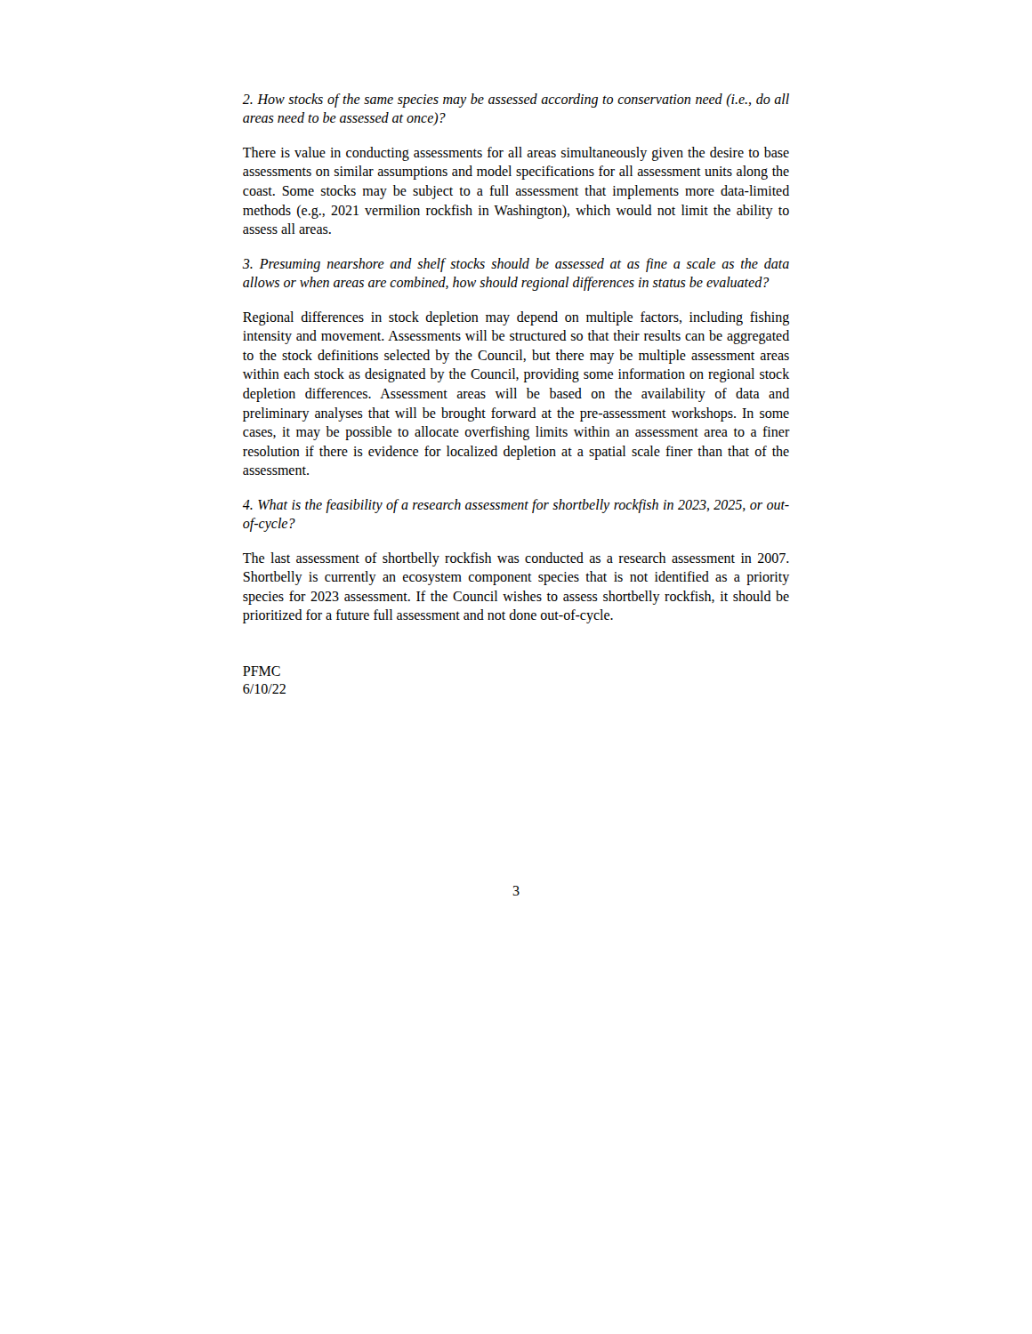2. How stocks of the same species may be assessed according to conservation need (i.e., do all areas need to be assessed at once)?
There is value in conducting assessments for all areas simultaneously given the desire to base assessments on similar assumptions and model specifications for all assessment units along the coast. Some stocks may be subject to a full assessment that implements more data-limited methods (e.g., 2021 vermilion rockfish in Washington), which would not limit the ability to assess all areas.
3. Presuming nearshore and shelf stocks should be assessed at as fine a scale as the data allows or when areas are combined, how should regional differences in status be evaluated?
Regional differences in stock depletion may depend on multiple factors, including fishing intensity and movement. Assessments will be structured so that their results can be aggregated to the stock definitions selected by the Council, but there may be multiple assessment areas within each stock as designated by the Council, providing some information on regional stock depletion differences. Assessment areas will be based on the availability of data and preliminary analyses that will be brought forward at the pre-assessment workshops. In some cases, it may be possible to allocate overfishing limits within an assessment area to a finer resolution if there is evidence for localized depletion at a spatial scale finer than that of the assessment.
4. What is the feasibility of a research assessment for shortbelly rockfish in 2023, 2025, or out-of-cycle?
The last assessment of shortbelly rockfish was conducted as a research assessment in 2007. Shortbelly is currently an ecosystem component species that is not identified as a priority species for 2023 assessment. If the Council wishes to assess shortbelly rockfish, it should be prioritized for a future full assessment and not done out-of-cycle.
PFMC
6/10/22
3